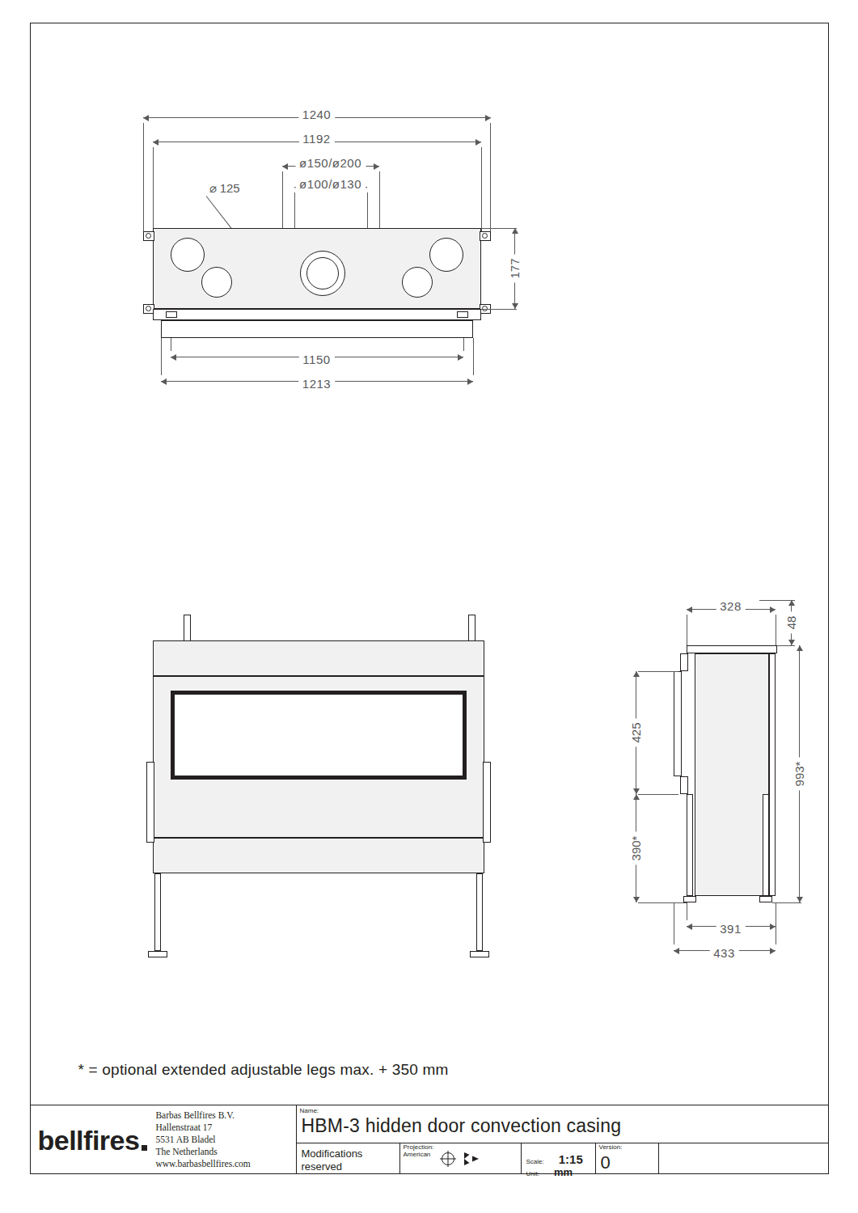============================================================ TOP VIEW ============================================================
1240
1192
ø150/ø200
ø100/ø130
⌀ 125
177
1150
1213
============================================================ FRONT VIEW + SIDE VIEW ============================================================
328
48
425
390*
993*
391
433
============================================================ FOOTNOTE ============================================================
* = optional extended adjustable legs max. + 350 mm
============================================================ TITLE BLOCK ============================================================
bellfires
Barbas Bellfires B.V.
Hallenstraat 17
5531 AB Bladel
The Netherlands
www.barbasbellfires.com
Name: HBM-3 hidden door convection casing
Modifications
reserved
Projection:
American
Scale: 1:15
Unit: mm
Version:
0